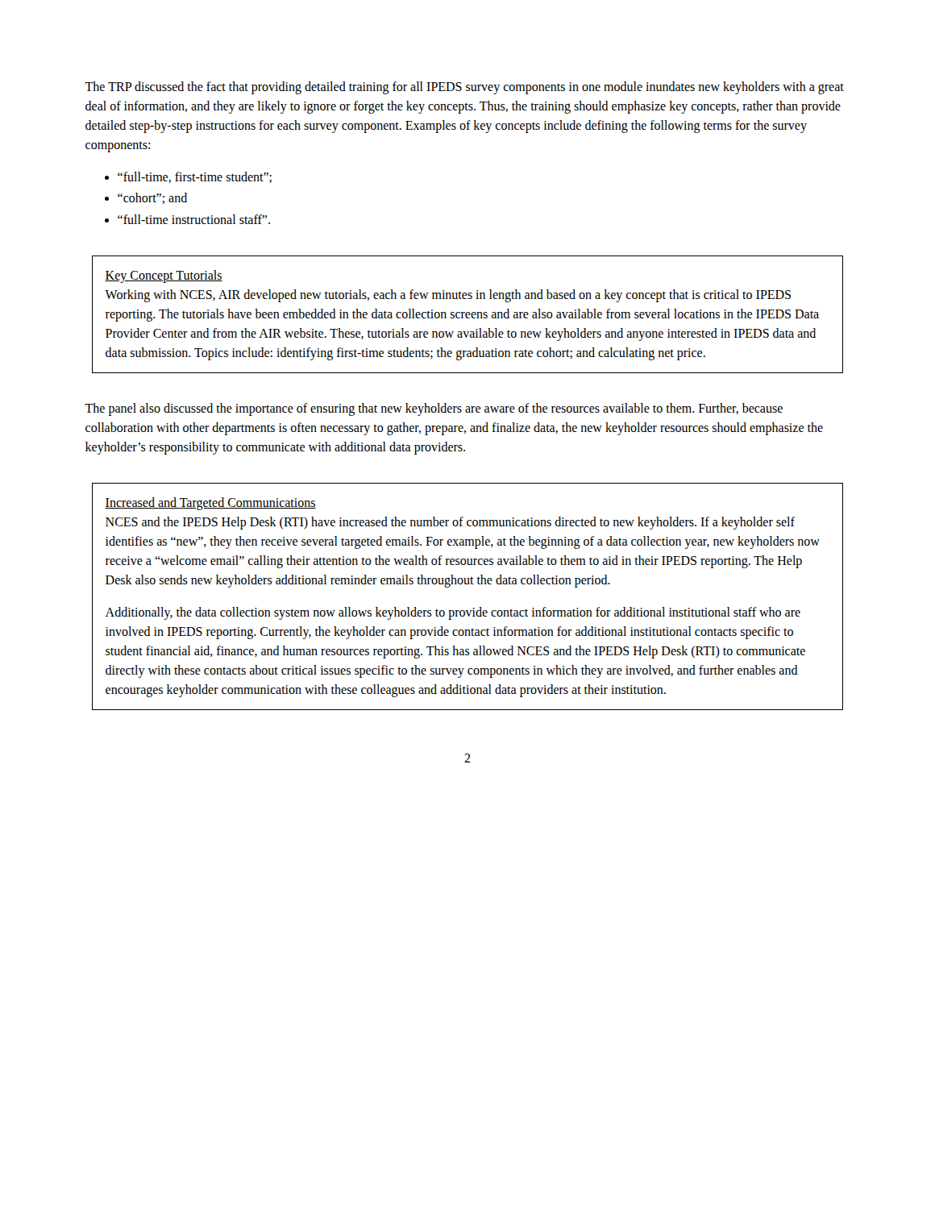The TRP discussed the fact that providing detailed training for all IPEDS survey components in one module inundates new keyholders with a great deal of information, and they are likely to ignore or forget the key concepts. Thus, the training should emphasize key concepts, rather than provide detailed step-by-step instructions for each survey component. Examples of key concepts include defining the following terms for the survey components:
“full-time, first-time student”;
“cohort”; and
“full-time instructional staff”.
Key Concept Tutorials
Working with NCES, AIR developed new tutorials, each a few minutes in length and based on a key concept that is critical to IPEDS reporting. The tutorials have been embedded in the data collection screens and are also available from several locations in the IPEDS Data Provider Center and from the AIR website. These, tutorials are now available to new keyholders and anyone interested in IPEDS data and data submission. Topics include: identifying first-time students; the graduation rate cohort; and calculating net price.
The panel also discussed the importance of ensuring that new keyholders are aware of the resources available to them. Further, because collaboration with other departments is often necessary to gather, prepare, and finalize data, the new keyholder resources should emphasize the keyholder’s responsibility to communicate with additional data providers.
Increased and Targeted Communications
NCES and the IPEDS Help Desk (RTI) have increased the number of communications directed to new keyholders. If a keyholder self identifies as “new”, they then receive several targeted emails. For example, at the beginning of a data collection year, new keyholders now receive a “welcome email” calling their attention to the wealth of resources available to them to aid in their IPEDS reporting. The Help Desk also sends new keyholders additional reminder emails throughout the data collection period.
Additionally, the data collection system now allows keyholders to provide contact information for additional institutional staff who are involved in IPEDS reporting. Currently, the keyholder can provide contact information for additional institutional contacts specific to student financial aid, finance, and human resources reporting. This has allowed NCES and the IPEDS Help Desk (RTI) to communicate directly with these contacts about critical issues specific to the survey components in which they are involved, and further enables and encourages keyholder communication with these colleagues and additional data providers at their institution.
2